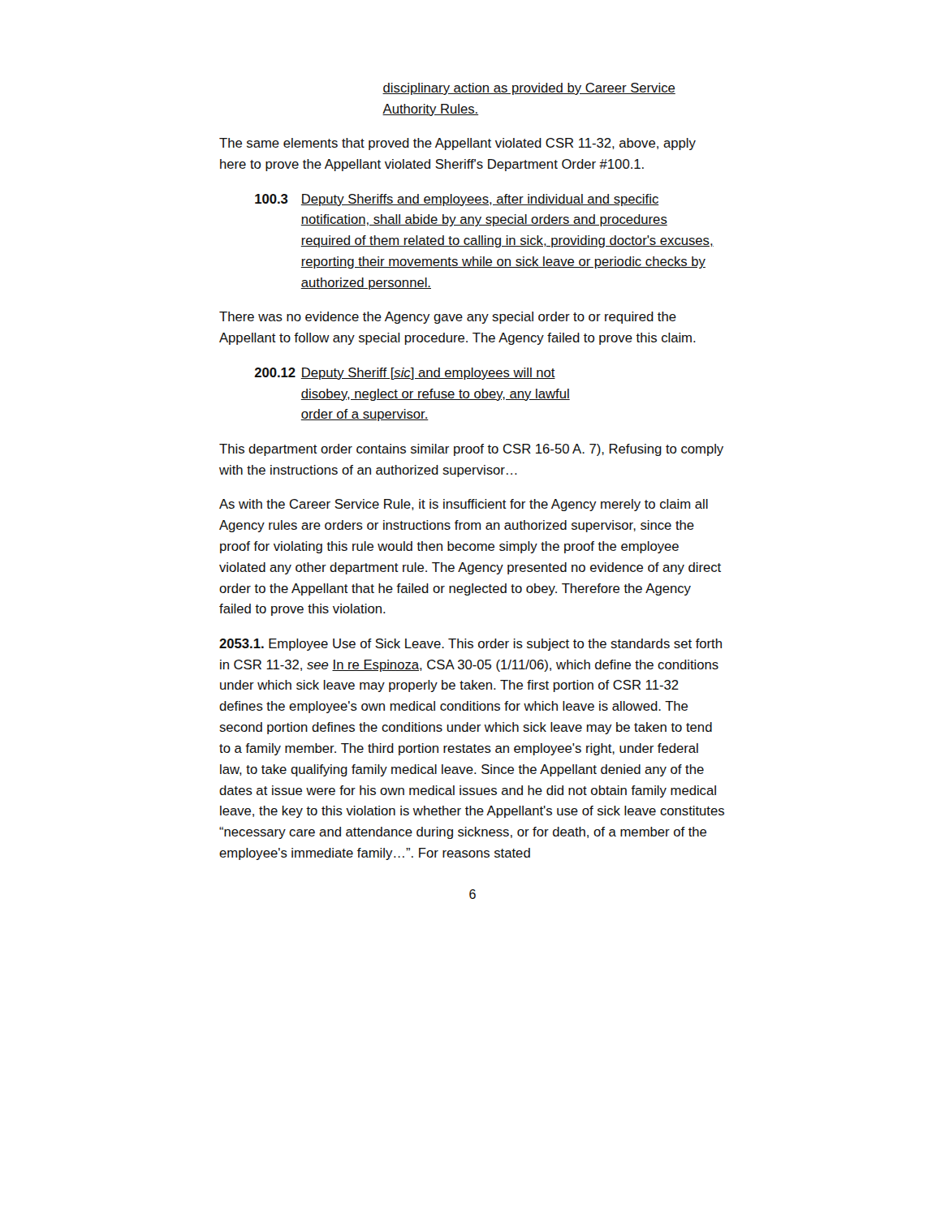disciplinary action as provided by Career Service Authority Rules.
The same elements that proved the Appellant violated CSR 11-32, above, apply here to prove the Appellant violated Sheriff's Department Order #100.1.
100.3
Deputy Sheriffs and employees, after individual and specific notification, shall abide by any special orders and procedures required of them related to calling in sick, providing doctor's excuses, reporting their movements while on sick leave or periodic checks by authorized personnel.
There was no evidence the Agency gave any special order to or required the Appellant to follow any special procedure. The Agency failed to prove this claim.
200.12
Deputy Sheriff [sic] and employees will not disobey, neglect or refuse to obey, any lawful order of a supervisor.
This department order contains similar proof to CSR 16-50 A. 7), Refusing to comply with the instructions of an authorized supervisor…
As with the Career Service Rule, it is insufficient for the Agency merely to claim all Agency rules are orders or instructions from an authorized supervisor, since the proof for violating this rule would then become simply the proof the employee violated any other department rule. The Agency presented no evidence of any direct order to the Appellant that he failed or neglected to obey. Therefore the Agency failed to prove this violation.
2053.1. Employee Use of Sick Leave. This order is subject to the standards set forth in CSR 11-32, see In re Espinoza, CSA 30-05 (1/11/06), which define the conditions under which sick leave may properly be taken. The first portion of CSR 11-32 defines the employee's own medical conditions for which leave is allowed. The second portion defines the conditions under which sick leave may be taken to tend to a family member. The third portion restates an employee's right, under federal law, to take qualifying family medical leave. Since the Appellant denied any of the dates at issue were for his own medical issues and he did not obtain family medical leave, the key to this violation is whether the Appellant's use of sick leave constitutes “necessary care and attendance during sickness, or for death, of a member of the employee's immediate family…”. For reasons stated
6